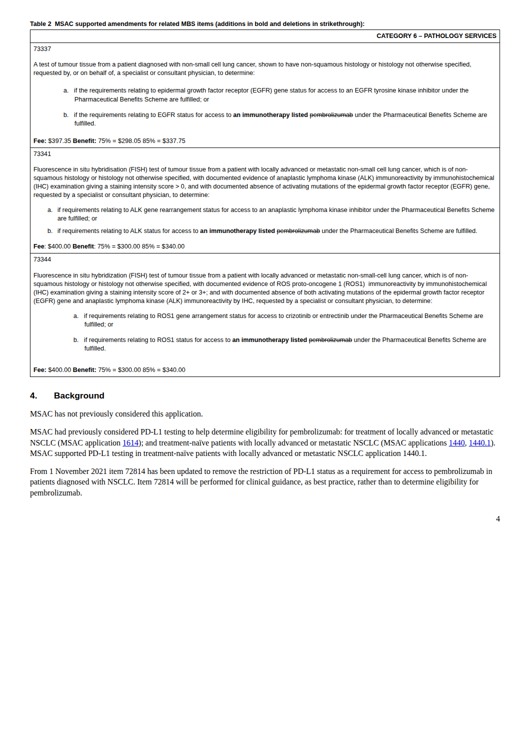Table 2 MSAC supported amendments for related MBS items (additions in bold and deletions in strikethrough):
| CATEGORY 6 – PATHOLOGY SERVICES |
| 73337 A test of tumour tissue from a patient diagnosed with non-small cell lung cancer, shown to have non-squamous histology or histology not otherwise specified, requested by, or on behalf of, a specialist or consultant physician, to determine: a. if the requirements relating to epidermal growth factor receptor (EGFR) gene status for access to an EGFR tyrosine kinase inhibitor under the Pharmaceutical Benefits Scheme are fulfilled; or b. if the requirements relating to EGFR status for access to an immunotherapy listed pembrolizumab under the Pharmaceutical Benefits Scheme are fulfilled. Fee: $397.35 Benefit: 75% = $298.05 85% = $337.75 |
| 73341 Fluorescence in situ hybridisation (FISH) test of tumour tissue from a patient with locally advanced or metastatic non-small cell lung cancer, which is of non-squamous histology or histology not otherwise specified, with documented evidence of anaplastic lymphoma kinase (ALK) immunoreactivity by immunohistochemical (IHC) examination giving a staining intensity score > 0, and with documented absence of activating mutations of the epidermal growth factor receptor (EGFR) gene, requested by a specialist or consultant physician, to determine: if requirements relating to ALK gene rearrangement status for access to an anaplastic lymphoma kinase inhibitor under the Pharmaceutical Benefits Scheme are fulfilled; or if requirements relating to ALK status for access to an immunotherapy listed pembrolizumab under the Pharmaceutical Benefits Scheme are fulfilled. Fee : $400.00 Benefit : 75% = $300.00 85% = $340.00 |
| 73344 Fluorescence in situ hybridization (FISH) test of tumour tissue from a patient with locally advanced or metastatic non-small-cell lung cancer, which is of non-squamous histology or histology not otherwise specified, with documented evidence of ROS proto-oncogene 1 (ROS1) immunoreactivity by immunohistochemical (IHC) examination giving a staining intensity score of 2+ or 3+; and with documented absence of both activating mutations of the epidermal growth factor receptor (EGFR) gene and anaplastic lymphoma kinase (ALK) immunoreactivity by IHC, requested by a specialist or consultant physician, to determine: a. if requirements relating to ROS1 gene arrangement status for access to crizotinib or entrectinib under the Pharmaceutical Benefits Scheme are fulfilled; or b. if requirements relating to ROS1 status for access to an immunotherapy listed pembrolizumab under the Pharmaceutical Benefits Scheme are fulfilled. Fee: $400.00 Benefit: 75% = $300.00 85% = $340.00 |
4. Background
MSAC has not previously considered this application.
MSAC had previously considered PD-L1 testing to help determine eligibility for pembrolizumab: for treatment of locally advanced or metastatic NSCLC (MSAC application 1614); and treatment-naïve patients with locally advanced or metastatic NSCLC (MSAC applications 1440, 1440.1). MSAC supported PD-L1 testing in treatment-naïve patients with locally advanced or metastatic NSCLC application 1440.1.
From 1 November 2021 item 72814 has been updated to remove the restriction of PD-L1 status as a requirement for access to pembrolizumab in patients diagnosed with NSCLC. Item 72814 will be performed for clinical guidance, as best practice, rather than to determine eligibility for pembrolizumab.
4